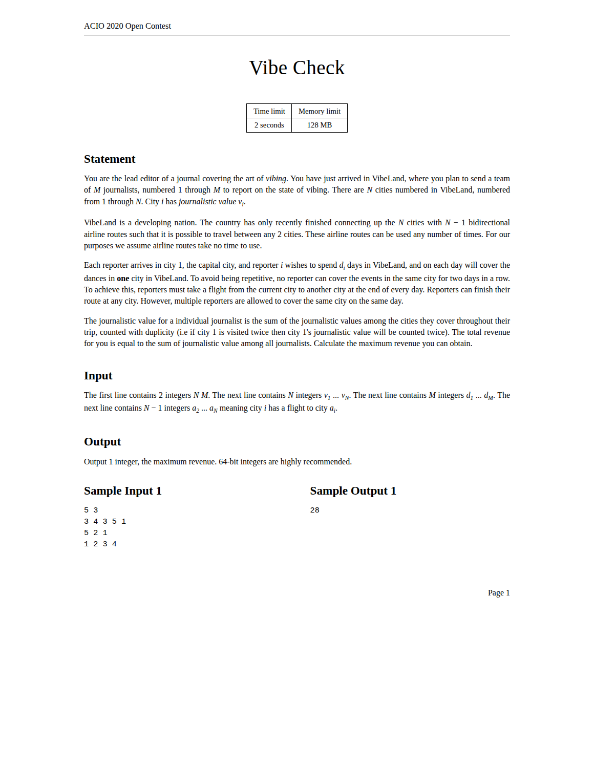ACIO 2020 Open Contest
Vibe Check
| Time limit | Memory limit |
| --- | --- |
| 2 seconds | 128 MB |
Statement
You are the lead editor of a journal covering the art of vibing. You have just arrived in VibeLand, where you plan to send a team of M journalists, numbered 1 through M to report on the state of vibing. There are N cities numbered in VibeLand, numbered from 1 through N. City i has journalistic value vi.
VibeLand is a developing nation. The country has only recently finished connecting up the N cities with N − 1 bidirectional airline routes such that it is possible to travel between any 2 cities. These airline routes can be used any number of times. For our purposes we assume airline routes take no time to use.
Each reporter arrives in city 1, the capital city, and reporter i wishes to spend di days in VibeLand, and on each day will cover the dances in one city in VibeLand. To avoid being repetitive, no reporter can cover the events in the same city for two days in a row. To achieve this, reporters must take a flight from the current city to another city at the end of every day. Reporters can finish their route at any city. However, multiple reporters are allowed to cover the same city on the same day.
The journalistic value for a individual journalist is the sum of the journalistic values among the cities they cover throughout their trip, counted with duplicity (i.e if city 1 is visited twice then city 1's journalistic value will be counted twice). The total revenue for you is equal to the sum of journalistic value among all journalists. Calculate the maximum revenue you can obtain.
Input
The first line contains 2 integers N M. The next line contains N integers v1 ... vN. The next line contains M integers d1 ... dM. The next line contains N − 1 integers a2 ... aN meaning city i has a flight to city ai.
Output
Output 1 integer, the maximum revenue. 64-bit integers are highly recommended.
Sample Input 1
5 3
3 4 3 5 1
5 2 1
1 2 3 4
Sample Output 1
28
Page 1